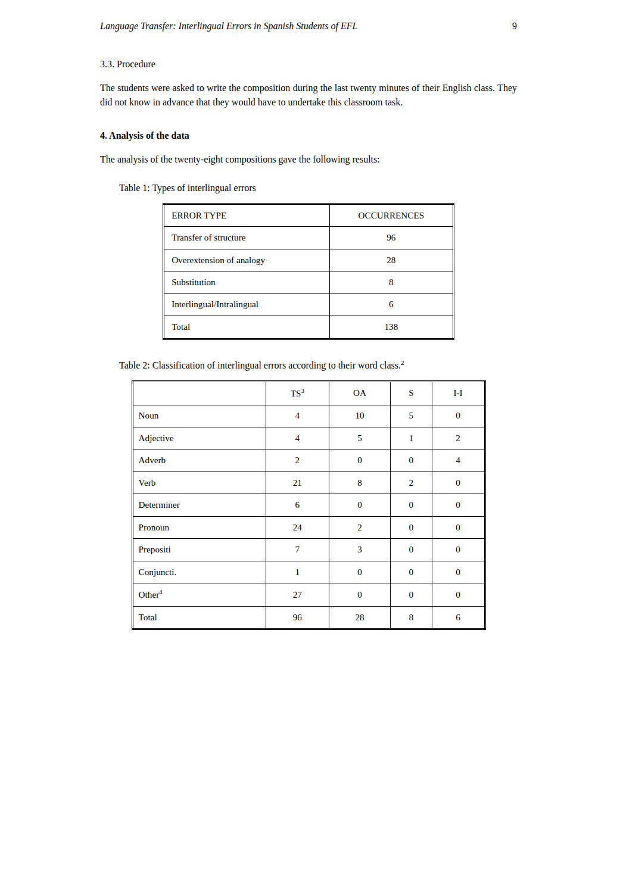Language Transfer: Interlingual Errors in Spanish Students of EFL 9
3.3. Procedure
The students were asked to write the composition during the last twenty minutes of their English class. They did not know in advance that they would have to undertake this classroom task.
4. Analysis of the data
The analysis of the twenty-eight compositions gave the following results:
Table 1: Types of interlingual errors
| ERROR TYPE | OCCURRENCES |
| --- | --- |
| Transfer of structure | 96 |
| Overextension of analogy | 28 |
| Substitution | 8 |
| Interlingual/Intralingual | 6 |
| Total | 138 |
Table 2: Classification of interlingual errors according to their word class.2
| | TS 3 | OA | S | I-I |
| --- | --- | --- | --- | --- |
| Noun | 4 | 10 | 5 | 0 |
| Adjective | 4 | 5 | 1 | 2 |
| Adverb | 2 | 0 | 0 | 4 |
| Verb | 21 | 8 | 2 | 0 |
| Determiner | 6 | 0 | 0 | 0 |
| Pronoun | 24 | 2 | 0 | 0 |
| Prepositi | 7 | 3 | 0 | 0 |
| Conjuncti. | 1 | 0 | 0 | 0 |
| Other 4 | 27 | 0 | 0 | 0 |
| Total | 96 | 28 | 8 | 6 |